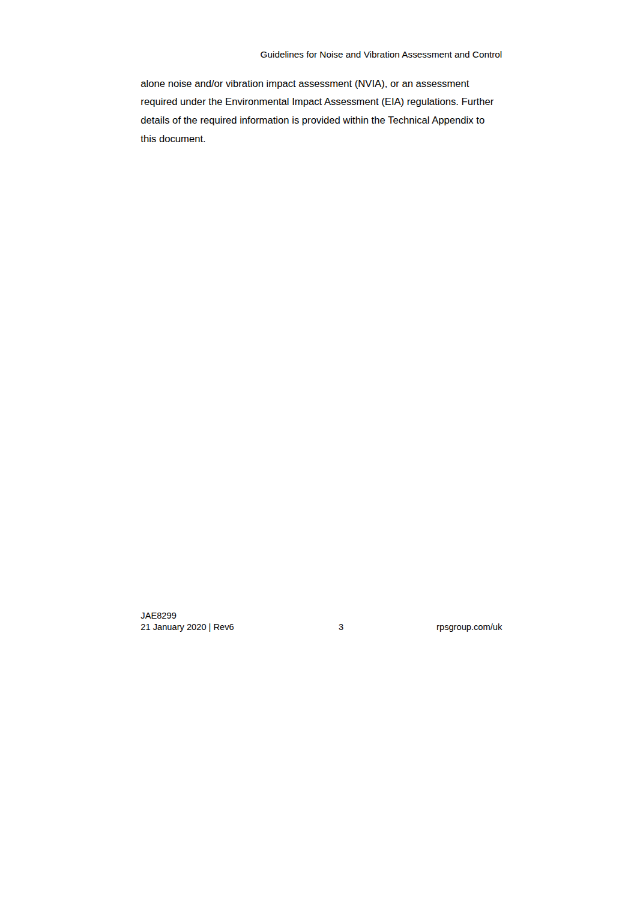Guidelines for Noise and Vibration Assessment and Control
alone noise and/or vibration impact assessment (NVIA), or an assessment required under the Environmental Impact Assessment (EIA) regulations. Further details of the required information is provided within the Technical Appendix to this document.
JAE8299 21 January 2020 | Rev6
3
rpsgroup.com/uk